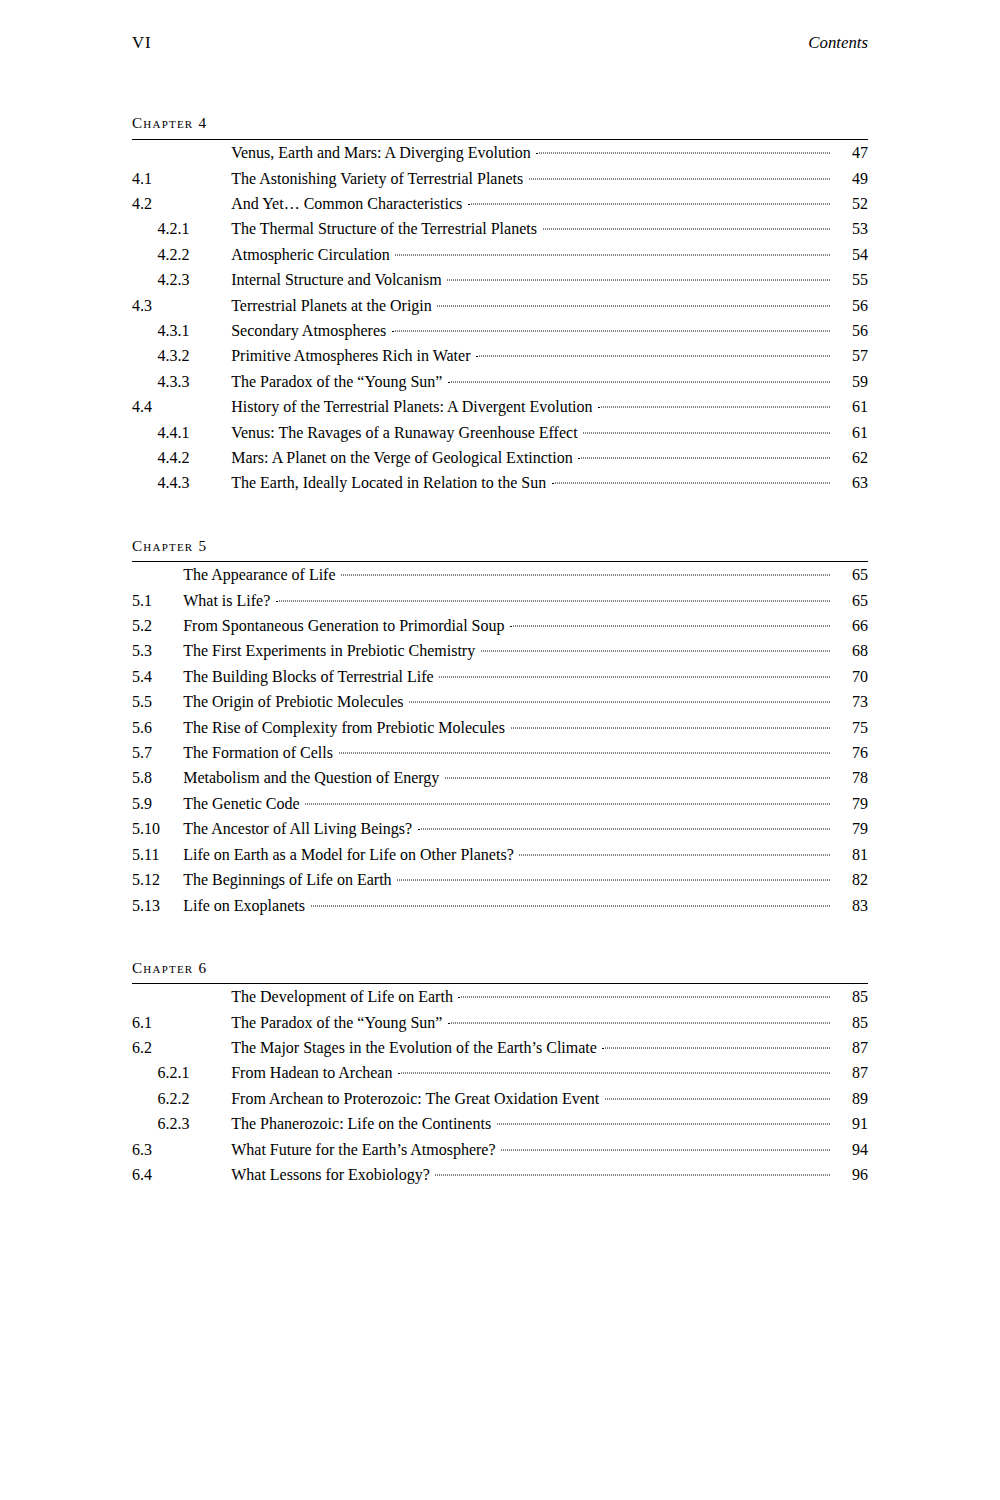VI Contents
Chapter 4
| | Venus, Earth and Mars: A Diverging Evolution | 47 |
| 4.1 | The Astonishing Variety of Terrestrial Planets | 49 |
| 4.2 | And Yet… Common Characteristics | 52 |
| 4.2.1 | The Thermal Structure of the Terrestrial Planets | 53 |
| 4.2.2 | Atmospheric Circulation | 54 |
| 4.2.3 | Internal Structure and Volcanism | 55 |
| 4.3 | Terrestrial Planets at the Origin | 56 |
| 4.3.1 | Secondary Atmospheres | 56 |
| 4.3.2 | Primitive Atmospheres Rich in Water | 57 |
| 4.3.3 | The Paradox of the “Young Sun” | 59 |
| 4.4 | History of the Terrestrial Planets: A Divergent Evolution | 61 |
| 4.4.1 | Venus: The Ravages of a Runaway Greenhouse Effect | 61 |
| 4.4.2 | Mars: A Planet on the Verge of Geological Extinction | 62 |
| 4.4.3 | The Earth, Ideally Located in Relation to the Sun | 63 |
Chapter 5
| | The Appearance of Life | 65 |
| 5.1 | What is Life? | 65 |
| 5.2 | From Spontaneous Generation to Primordial Soup | 66 |
| 5.3 | The First Experiments in Prebiotic Chemistry | 68 |
| 5.4 | The Building Blocks of Terrestrial Life | 70 |
| 5.5 | The Origin of Prebiotic Molecules | 73 |
| 5.6 | The Rise of Complexity from Prebiotic Molecules | 75 |
| 5.7 | The Formation of Cells | 76 |
| 5.8 | Metabolism and the Question of Energy | 78 |
| 5.9 | The Genetic Code | 79 |
| 5.10 | The Ancestor of All Living Beings? | 79 |
| 5.11 | Life on Earth as a Model for Life on Other Planets? | 81 |
| 5.12 | The Beginnings of Life on Earth | 82 |
| 5.13 | Life on Exoplanets | 83 |
Chapter 6
| | The Development of Life on Earth | 85 |
| 6.1 | The Paradox of the “Young Sun” | 85 |
| 6.2 | The Major Stages in the Evolution of the Earth’s Climate | 87 |
| 6.2.1 | From Hadean to Archean | 87 |
| 6.2.2 | From Archean to Proterozoic: The Great Oxidation Event | 89 |
| 6.2.3 | The Phanerozoic: Life on the Continents | 91 |
| 6.3 | What Future for the Earth’s Atmosphere? | 94 |
| 6.4 | What Lessons for Exobiology? | 96 |